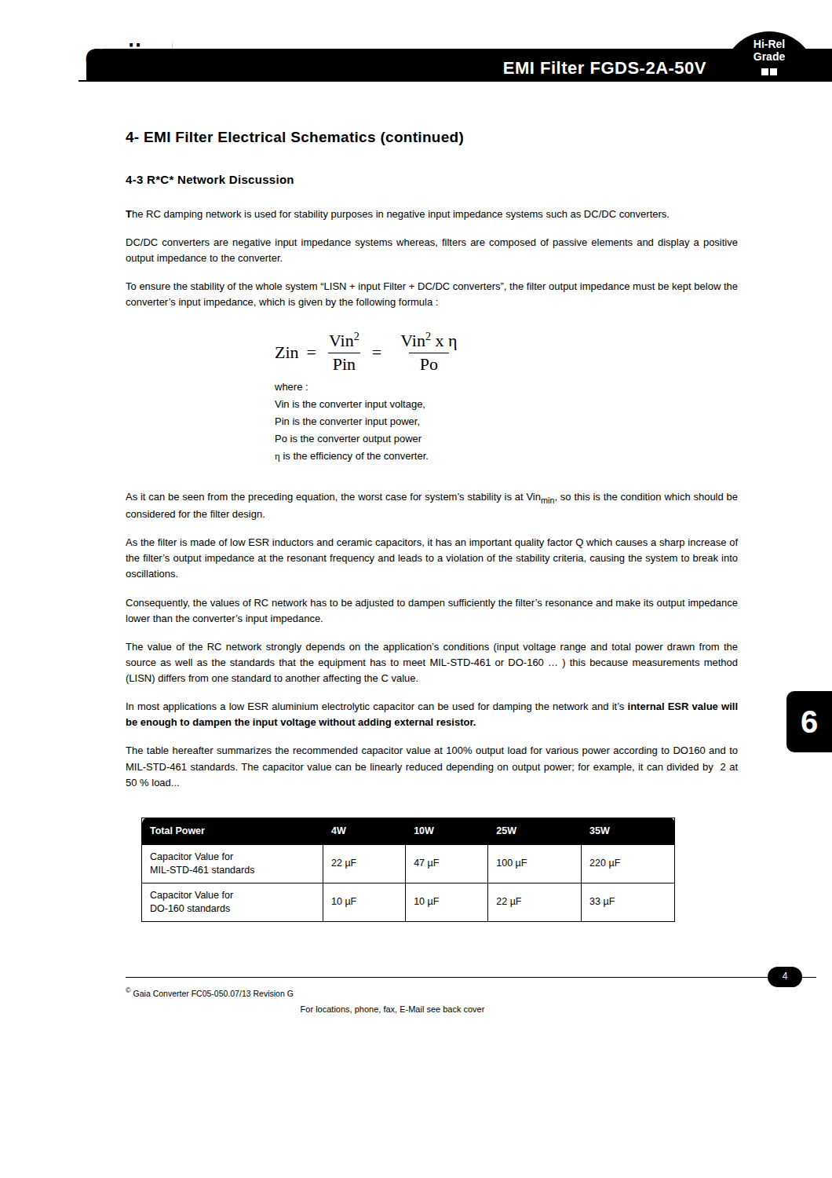GAÏA CONVERTER
EMI Filter FGDS-2A-50V
Hi-Rel
Grade
4- EMI Filter Electrical Schematics (continued)
4-3 R*C* Network Discussion
The RC damping network is used for stability purposes in negative input impedance systems such as DC/DC converters.
DC/DC converters are negative input impedance systems whereas, filters are composed of passive elements and display a positive output impedance to the converter.
To ensure the stability of the whole system “LISN + input Filter + DC/DC converters”, the filter output impedance must be kept below the converter’s input impedance, which is given by the following formula :
Zin = Vin2 Pin = Vin2 x η Po
where : Vin is the converter input voltage, Pin is the converter input power, Po is the converter output power η is the efficiency of the converter.
As it can be seen from the preceding equation, the worst case for system’s stability is at Vinmin, so this is the condition which should be considered for the filter design.
As the filter is made of low ESR inductors and ceramic capacitors, it has an important quality factor Q which causes a sharp increase of the filter’s output impedance at the resonant frequency and leads to a violation of the stability criteria, causing the system to break into oscillations.
Consequently, the values of RC network has to be adjusted to dampen sufficiently the filter’s resonance and make its output impedance lower than the converter’s input impedance.
The value of the RC network strongly depends on the application’s conditions (input voltage range and total power drawn from the source as well as the standards that the equipment has to meet MIL-STD-461 or DO-160 … ) this because measurements method (LISN) differs from one standard to another affecting the C value.
In most applications a low ESR aluminium electrolytic capacitor can be used for damping the network and it’s internal ESR value will be enough to dampen the input voltage without adding external resistor.
The table hereafter summarizes the recommended capacitor value at 100% output load for various power according to DO160 and to MIL-STD-461 standards. The capacitor value can be linearly reduced depending on output power; for example, it can divided by 2 at 50 % load...
| Total Power | 4W | 10W | 25W | 35W |
| --- | --- | --- | --- | --- |
| Capacitor Value for MIL-STD-461 standards | 22 µF | 47 µF | 100 µF | 220 µF |
| Capacitor Value for DO-160 standards | 10 µF | 10 µF | 22 µF | 33 µF |
6
4
© Gaia Converter FC05-050.07/13 Revision G
For locations, phone, fax, E-Mail see back cover